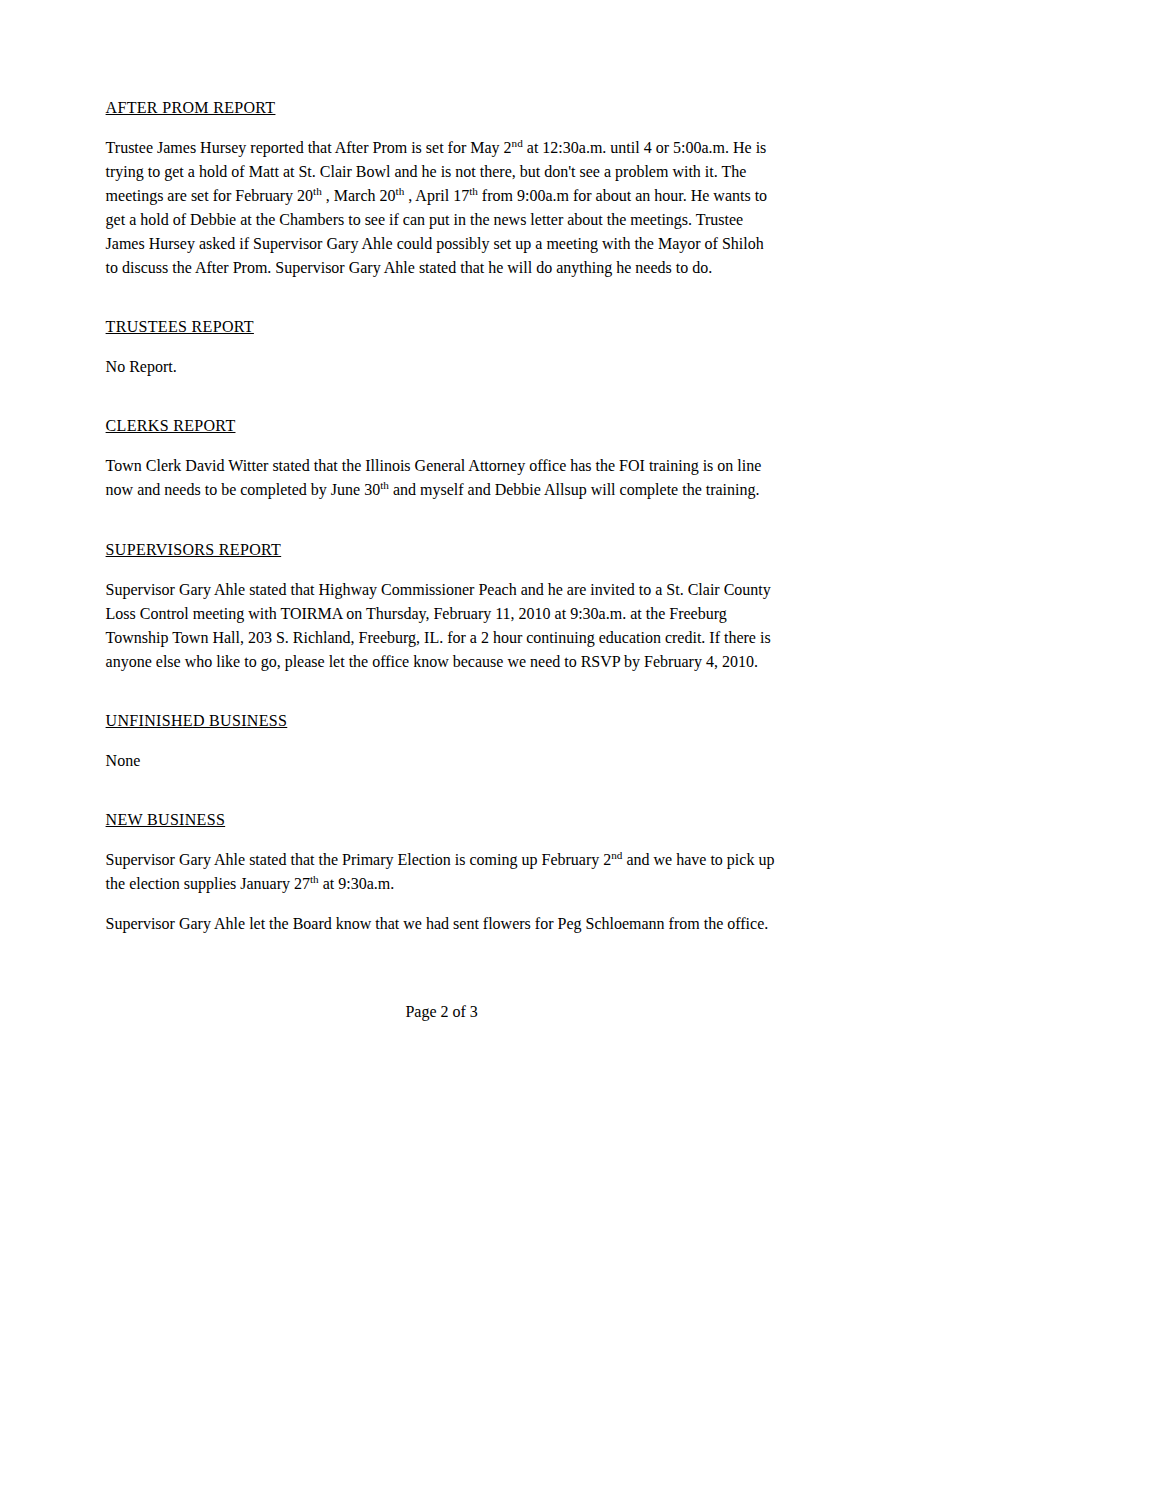AFTER PROM REPORT
Trustee James Hursey reported that After Prom is set for May 2nd at 12:30a.m. until 4 or 5:00a.m. He is trying to get a hold of Matt at St. Clair Bowl and he is not there, but don't see a problem with it. The meetings are set for February 20th , March 20th , April 17th from 9:00a.m for about an hour. He wants to get a hold of Debbie at the Chambers to see if can put in the news letter about the meetings. Trustee James Hursey asked if Supervisor Gary Ahle could possibly set up a meeting with the Mayor of Shiloh to discuss the After Prom. Supervisor Gary Ahle stated that he will do anything he needs to do.
TRUSTEES REPORT
No Report.
CLERKS REPORT
Town Clerk David Witter stated that the Illinois General Attorney office has the FOI training is on line now and needs to be completed by June 30th and myself and Debbie Allsup will complete the training.
SUPERVISORS REPORT
Supervisor Gary Ahle stated that Highway Commissioner Peach and he are invited to a St. Clair County Loss Control meeting with TOIRMA on Thursday, February 11, 2010 at 9:30a.m. at the Freeburg Township Town Hall, 203 S. Richland, Freeburg, IL. for a 2 hour continuing education credit. If there is anyone else who like to go, please let the office know because we need to RSVP by February 4, 2010.
UNFINISHED BUSINESS
None
NEW BUSINESS
Supervisor Gary Ahle stated that the Primary Election is coming up February 2nd and we have to pick up the election supplies January 27th at 9:30a.m.
Supervisor Gary Ahle let the Board know that we had sent flowers for Peg Schloemann from the office.
Page 2 of 3